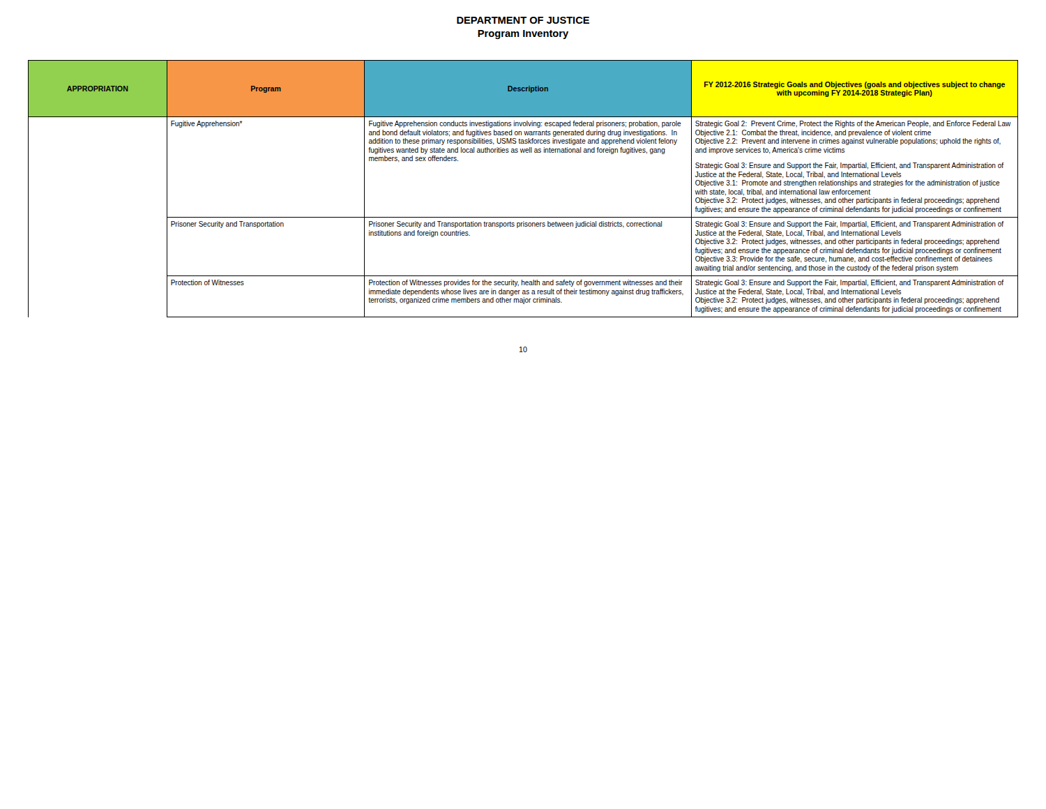DEPARTMENT OF JUSTICE
Program Inventory
| APPROPRIATION | Program | Description | FY 2012-2016 Strategic Goals and Objectives (goals and objectives subject to change with upcoming FY 2014-2018 Strategic Plan) |
| --- | --- | --- | --- |
| | Fugitive Apprehension* | Fugitive Apprehension conducts investigations involving: escaped federal prisoners; probation, parole and bond default violators; and fugitives based on warrants generated during drug investigations. In addition to these primary responsibilities, USMS taskforces investigate and apprehend violent felony fugitives wanted by state and local authorities as well as international and foreign fugitives, gang members, and sex offenders. | Strategic Goal 2: Prevent Crime, Protect the Rights of the American People, and Enforce Federal Law Objective 2.1: Combat the threat, incidence, and prevalence of violent crime Objective 2.2: Prevent and intervene in crimes against vulnerable populations; uphold the rights of, and improve services to, America's crime victims Strategic Goal 3: Ensure and Support the Fair, Impartial, Efficient, and Transparent Administration of Justice at the Federal, State, Local, Tribal, and International Levels Objective 3.1: Promote and strengthen relationships and strategies for the administration of justice with state, local, tribal, and international law enforcement Objective 3.2: Protect judges, witnesses, and other participants in federal proceedings; apprehend fugitives; and ensure the appearance of criminal defendants for judicial proceedings or confinement |
| Prisoner Security and Transportation | Prisoner Security and Transportation transports prisoners between judicial districts, correctional institutions and foreign countries. | Strategic Goal 3: Ensure and Support the Fair, Impartial, Efficient, and Transparent Administration of Justice at the Federal, State, Local, Tribal, and International Levels Objective 3.2: Protect judges, witnesses, and other participants in federal proceedings; apprehend fugitives; and ensure the appearance of criminal defendants for judicial proceedings or confinement Objective 3.3: Provide for the safe, secure, humane, and cost-effective confinement of detainees awaiting trial and/or sentencing, and those in the custody of the federal prison system |
| Protection of Witnesses | Protection of Witnesses provides for the security, health and safety of government witnesses and their immediate dependents whose lives are in danger as a result of their testimony against drug traffickers, terrorists, organized crime members and other major criminals. | Strategic Goal 3: Ensure and Support the Fair, Impartial, Efficient, and Transparent Administration of Justice at the Federal, State, Local, Tribal, and International Levels Objective 3.2: Protect judges, witnesses, and other participants in federal proceedings; apprehend fugitives; and ensure the appearance of criminal defendants for judicial proceedings or confinement |
10